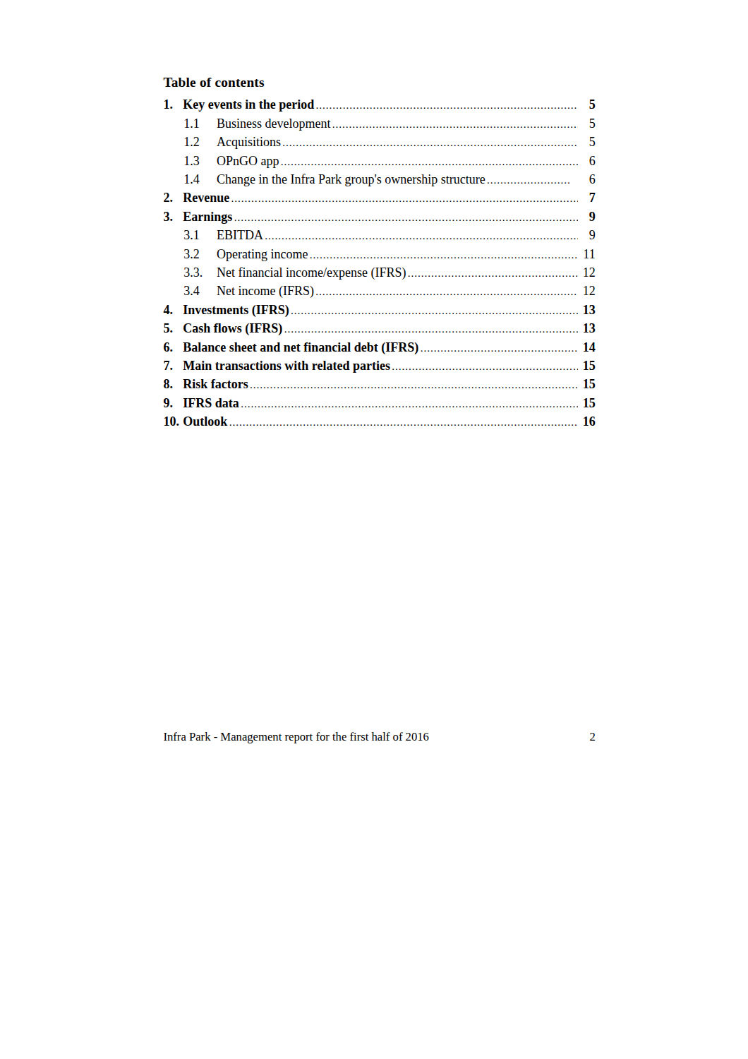Table of contents
1. Key events in the period .................................................................................................. 5
1.1 Business development ............................................................................................. 5
1.2 Acquisitions ............................................................................................................. 5
1.3 OPnGO app ............................................................................................................. 6
1.4 Change in the Infra Park group's ownership structure ......................... 6
2. Revenue ................................................................................................................................. 7
3. Earnings .................................................................................................................................. 9
3.1 EBITDA ..................................................................................................................... 9
3.2 Operating income ....................................................................................................... 11
3.3. Net financial income/expense (IFRS) ............................................................. 12
3.4 Net income (IFRS) ....................................................................................................... 12
4. Investments (IFRS) ............................................................................................................. 13
5. Cash flows (IFRS) ............................................................................................................... 13
6. Balance sheet and net financial debt (IFRS) ......................................................... 14
7. Main transactions with related parties ................................................................. 15
8. Risk factors ......................................................................................................................... 15
9. IFRS data ............................................................................................................................. 15
10. Outlook ................................................................................................................................. 16
Infra Park - Management report for the first half of 2016 2